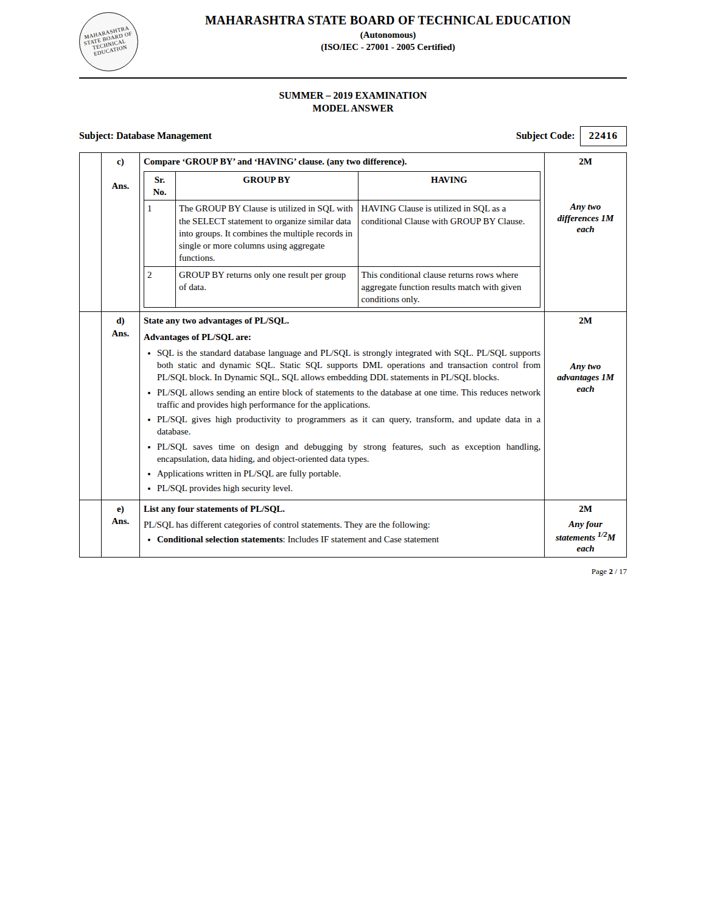MAHARASHTRA STATE BOARD OF TECHNICAL EDUCATION
MAHARASHTRA STATE BOARD OF TECHNICAL EDUCATION
(Autonomous)
(ISO/IEC - 27001 - 2005 Certified)
SUMMER – 2019 EXAMINATION
MODEL ANSWER
Subject: Database Management
Subject Code: 22416
| | c) Ans. | Compare ‘GROUP BY’ and ‘HAVING’ clause. (any two difference). / Sr. No. / GROUP BY / HAVING / / --- / --- / --- / / 1 / The GROUP BY Clause is utilized in SQL with the SELECT statement to organize similar data into groups. It combines the multiple records in single or more columns using aggregate functions. / HAVING Clause is utilized in SQL as a conditional Clause with GROUP BY Clause. / / 2 / GROUP BY returns only one result per group of data. / This conditional clause returns rows where aggregate function results match with given conditions only. / | 2M Any two differences 1M each |
| | d) Ans. | State any two advantages of PL/SQL. Advantages of PL/SQL are: SQL is the standard database language and PL/SQL is strongly integrated with SQL. PL/SQL supports both static and dynamic SQL. Static SQL supports DML operations and transaction control from PL/SQL block. In Dynamic SQL, SQL allows embedding DDL statements in PL/SQL blocks. PL/SQL allows sending an entire block of statements to the database at one time. This reduces network traffic and provides high performance for the applications. PL/SQL gives high productivity to programmers as it can query, transform, and update data in a database. PL/SQL saves time on design and debugging by strong features, such as exception handling, encapsulation, data hiding, and object-oriented data types. Applications written in PL/SQL are fully portable. PL/SQL provides high security level. | 2M Any two advantages 1M each |
| | e) Ans. | List any four statements of PL/SQL. PL/SQL has different categories of control statements. They are the following: Conditional selection statements : Includes IF statement and Case statement | 2M Any four statements 1/2 M each |
Page 2 / 17